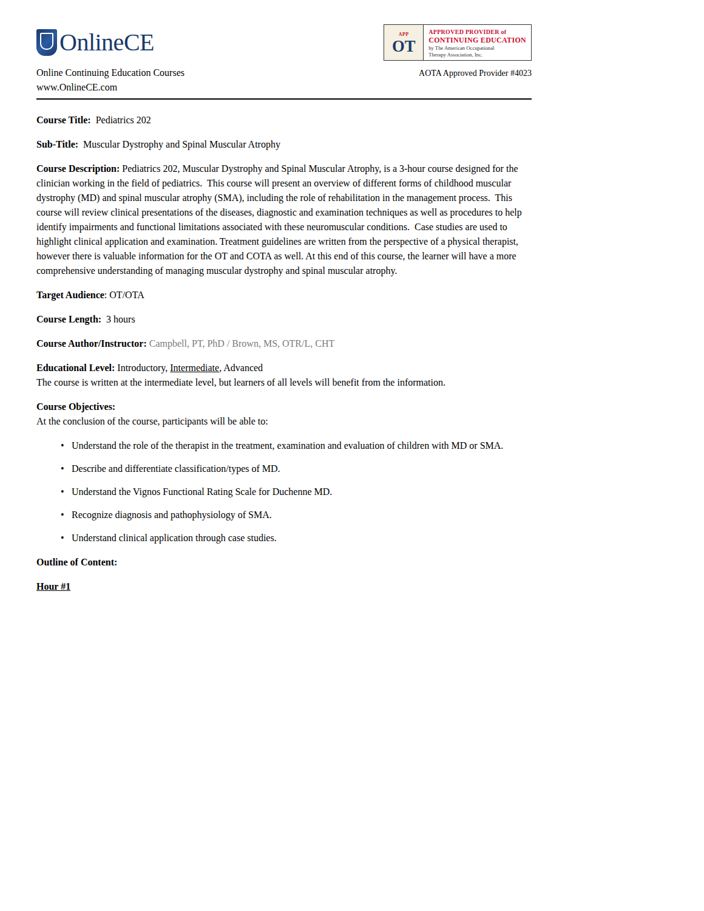OnlineCE
APP
OT
APPROVED PROVIDER of
CONTINUING EDUCATION
by The American Occupational
Therapy Association, Inc.
Online Continuing Education Courses
www.OnlineCE.com
AOTA Approved Provider #4023
Course Title: Pediatrics 202
Sub-Title: Muscular Dystrophy and Spinal Muscular Atrophy
Course Description: Pediatrics 202, Muscular Dystrophy and Spinal Muscular Atrophy, is a 3-hour course designed for the clinician working in the field of pediatrics. This course will present an overview of different forms of childhood muscular dystrophy (MD) and spinal muscular atrophy (SMA), including the role of rehabilitation in the management process. This course will review clinical presentations of the diseases, diagnostic and examination techniques as well as procedures to help identify impairments and functional limitations associated with these neuromuscular conditions. Case studies are used to highlight clinical application and examination. Treatment guidelines are written from the perspective of a physical therapist, however there is valuable information for the OT and COTA as well. At this end of this course, the learner will have a more comprehensive understanding of managing muscular dystrophy and spinal muscular atrophy.
Target Audience: OT/OTA
Course Length: 3 hours
Course Author/Instructor: Campbell, PT, PhD / Brown, MS, OTR/L, CHT
Educational Level: Introductory, Intermediate, Advanced
The course is written at the intermediate level, but learners of all levels will benefit from the information.
Course Objectives:
At the conclusion of the course, participants will be able to:
Understand the role of the therapist in the treatment, examination and evaluation of children with MD or SMA.
Describe and differentiate classification/types of MD.
Understand the Vignos Functional Rating Scale for Duchenne MD.
Recognize diagnosis and pathophysiology of SMA.
Understand clinical application through case studies.
Outline of Content:
Hour #1